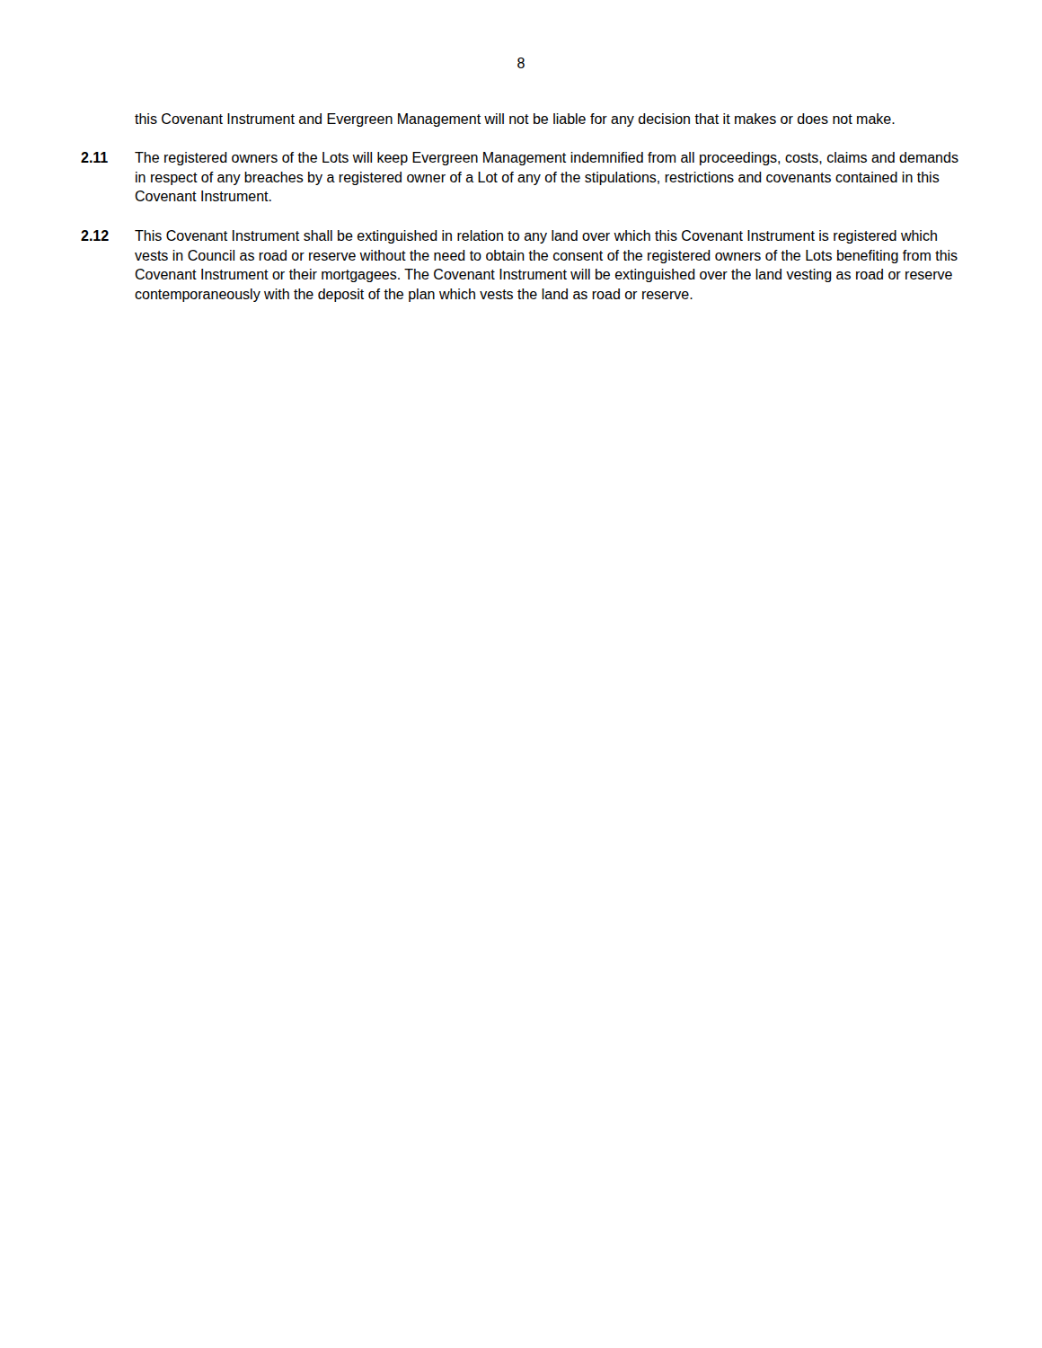8
this Covenant Instrument and Evergreen Management will not be liable for any decision that it makes or does not make.
2.11
The registered owners of the Lots will keep Evergreen Management indemnified from all proceedings, costs, claims and demands in respect of any breaches by a registered owner of a Lot of any of the stipulations, restrictions and covenants contained in this Covenant Instrument.
2.12
This Covenant Instrument shall be extinguished in relation to any land over which this Covenant Instrument is registered which vests in Council as road or reserve without the need to obtain the consent of the registered owners of the Lots benefiting from this Covenant Instrument or their mortgagees. The Covenant Instrument will be extinguished over the land vesting as road or reserve contemporaneously with the deposit of the plan which vests the land as road or reserve.